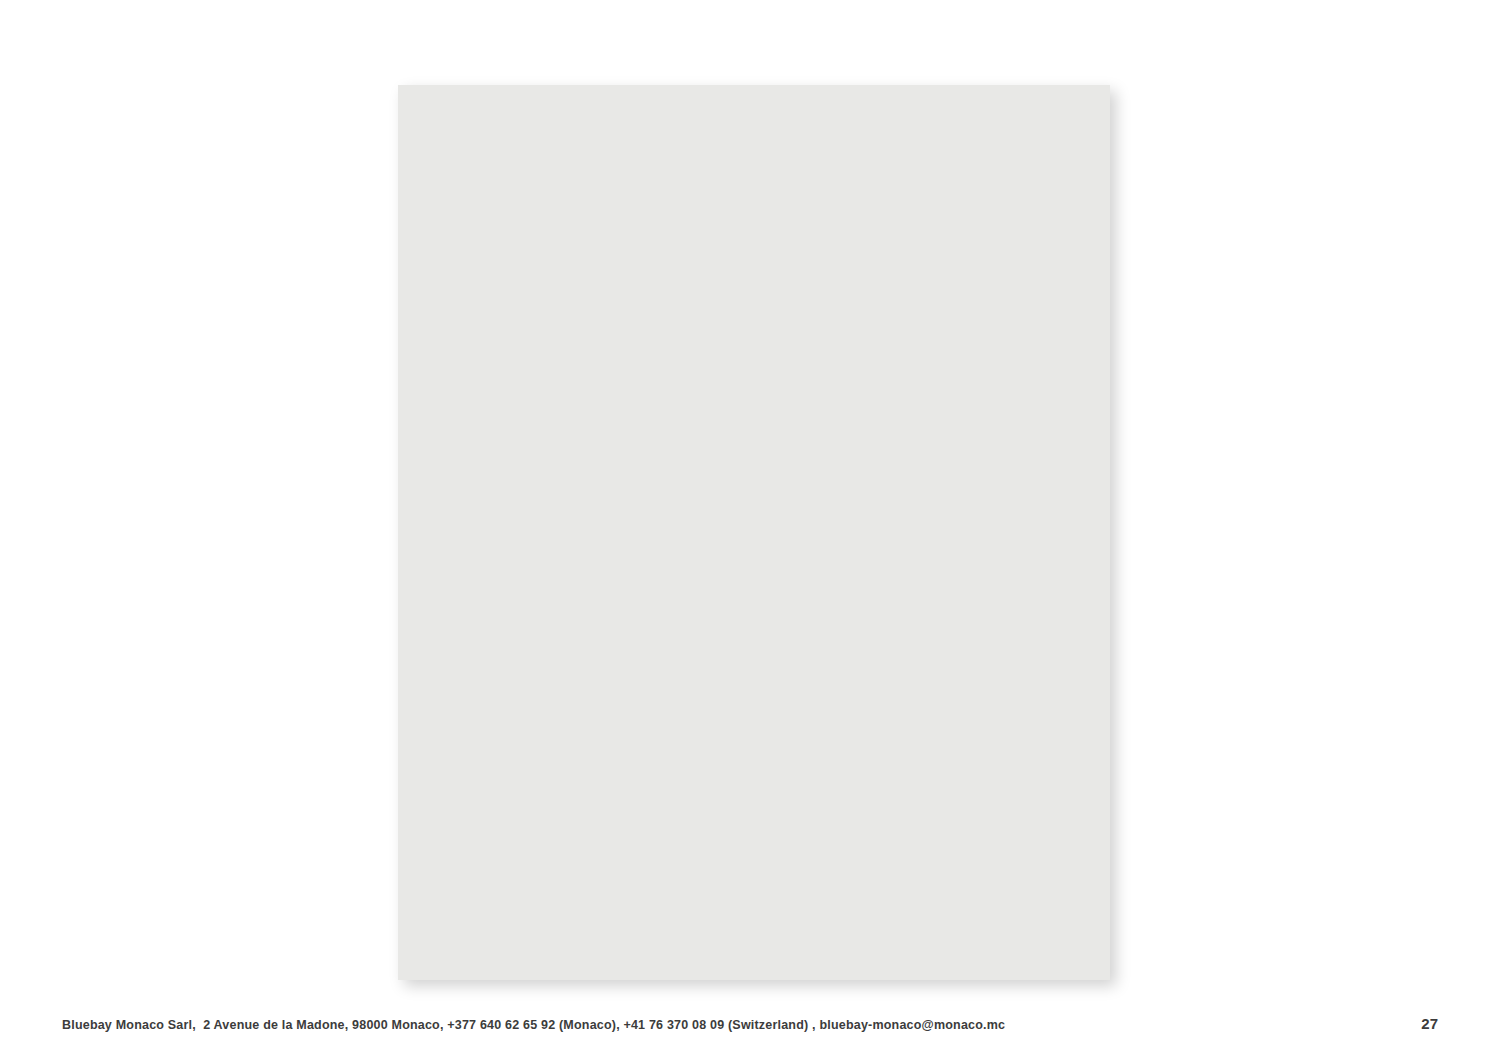Bluebay Monaco Sarl, 2 Avenue de la Madone, 98000 Monaco, +377 640 62 65 92 (Monaco), +41 76 370 08 09 (Switzerland) , bluebay-monaco@monaco.mc
27